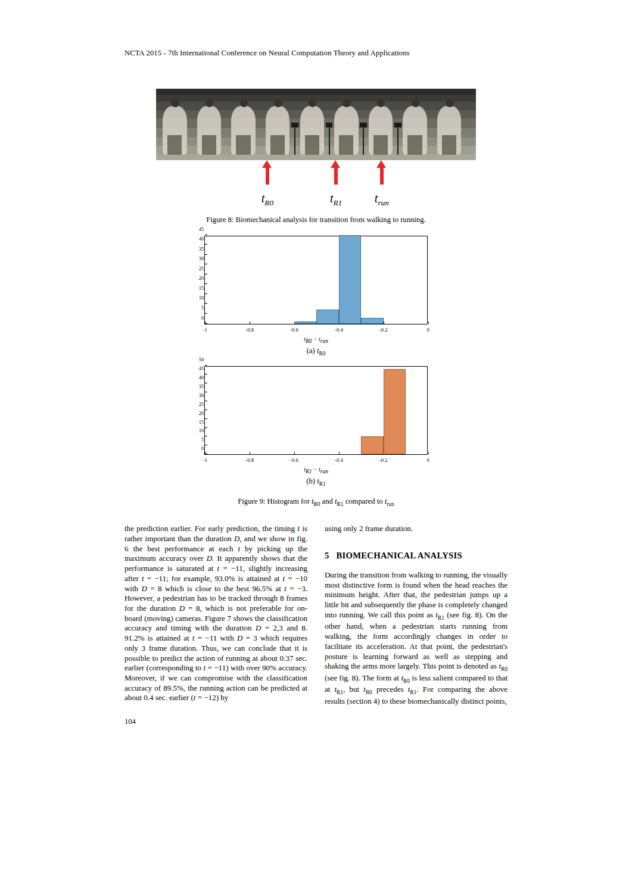NCTA 2015 - 7th International Conference on Neural Computation Theory and Applications
tR0 tR1 trun
Figure 8: Biomechanical analysis for transition from walking to running.
0
5
10
15
20
25
30
35
40
45
-1
-0.8
-0.6
-0.4
-0.2
0
tR0 − trun
(a) tR0
0
5
10
15
20
25
30
35
40
45
50
-1
-0.8
-0.6
-0.4
-0.2
0
tR1 − trun
(b) tR1
Figure 9: Histogram for tR0 and tR1 compared to trun
the prediction earlier. For early prediction, the timing t is rather important than the duration D, and we show in fig. 6 the best performance at each t by picking up the maximum accuracy over D. It apparently shows that the performance is saturated at t = −11, slightly increasing after t = −11; for example, 93.0% is attained at t = −10 with D = 8 which is close to the best 96.5% at t = −3. However, a pedestrian has to be tracked through 8 frames for the duration D = 8, which is not preferable for on-board (moving) cameras. Figure 7 shows the classification accuracy and timing with the duration D = 2,3 and 8. 91.2% is attained at t = −11 with D = 3 which requires only 3 frame duration. Thus, we can conclude that it is possible to predict the action of running at about 0.37 sec. earlier (corresponding to t = −11) with over 90% accuracy. Moreover, if we can compromise with the classification accuracy of 89.5%, the running action can be predicted at about 0.4 sec. earlier (t = −12) by
using only 2 frame duration.
5 BIOMECHANICAL ANALYSIS
During the transition from walking to running, the visually most distinctive form is found when the head reaches the minimum height. After that, the pedestrian jumps up a little bit and subsequently the phase is completely changed into running. We call this point as tR1 (see fig. 8). On the other hand, when a pedestrian starts running from walking, the form accordingly changes in order to facilitate its acceleration. At that point, the pedestrian's posture is learning forward as well as stepping and shaking the arms more largely. This point is denoted as tR0 (see fig. 8). The form at tR0 is less salient compared to that at tR1, but tR0 precedes tR1. For comparing the above results (section 4) to these biomechanically distinct points,
104